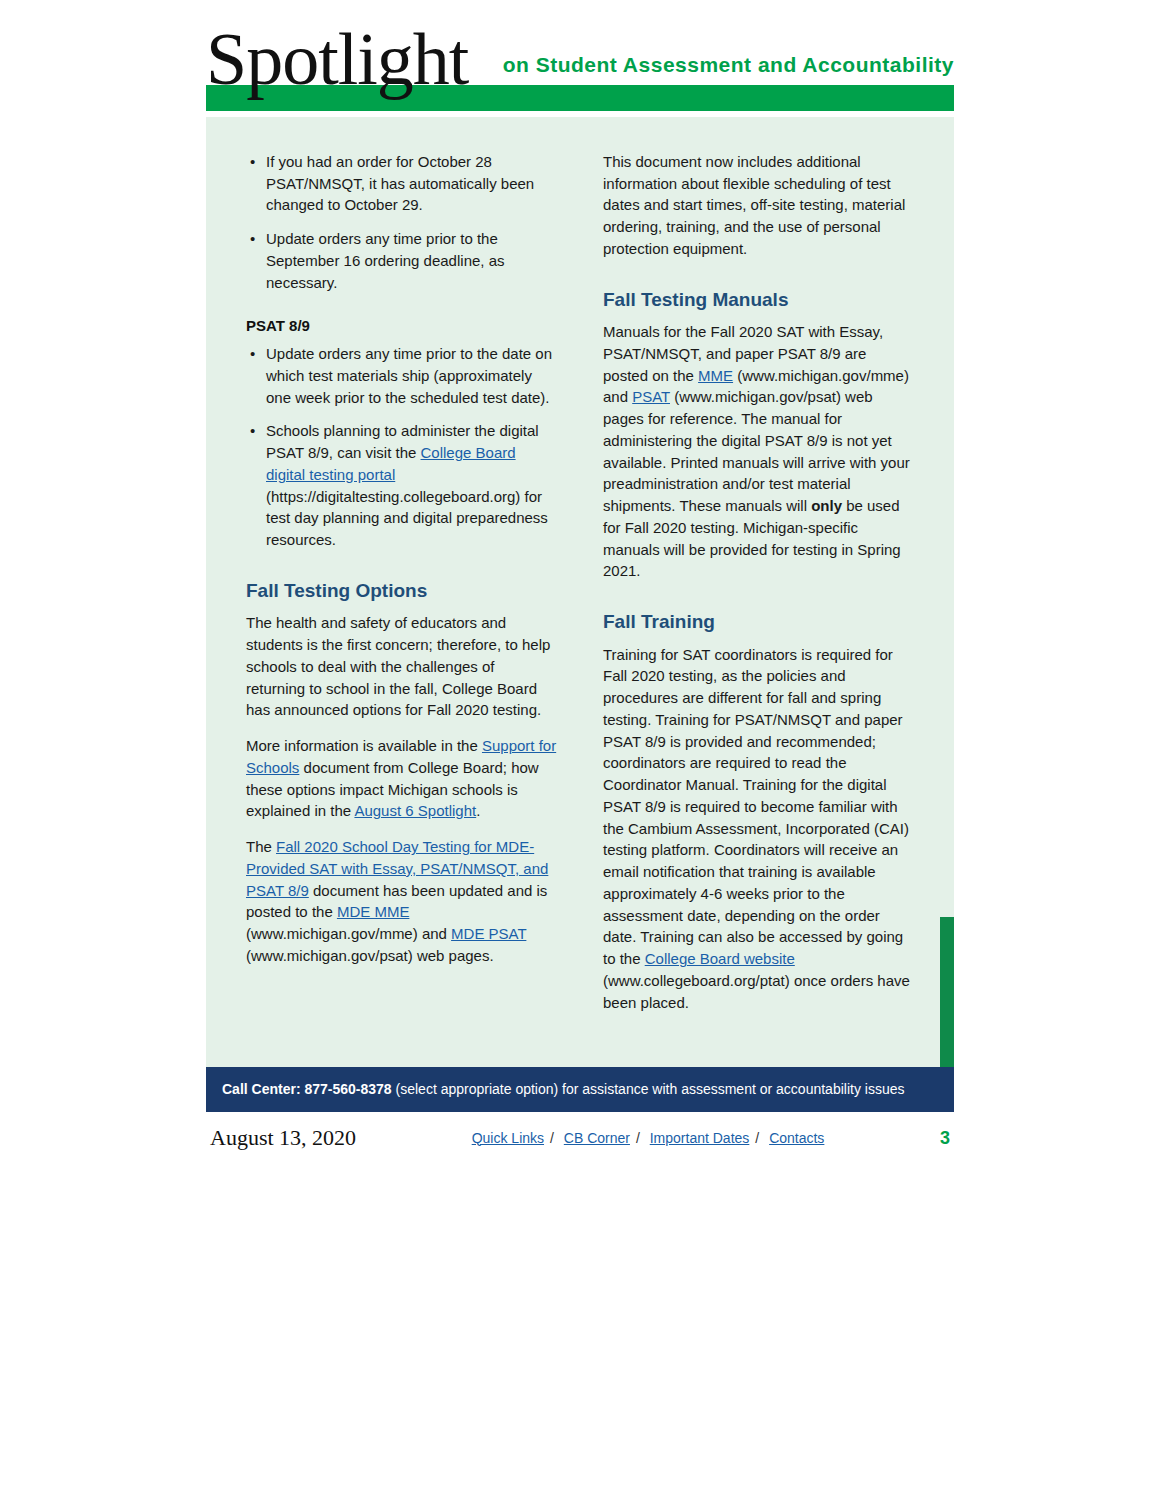Spotlight
on Student Assessment and Accountability
If you had an order for October 28 PSAT/NMSQT, it has automatically been changed to October 29.
Update orders any time prior to the September 16 ordering deadline, as necessary.
PSAT 8/9
Update orders any time prior to the date on which test materials ship (approximately one week prior to the scheduled test date).
Schools planning to administer the digital PSAT 8/9, can visit the College Board digital testing portal (https://digitaltesting.collegeboard.org) for test day planning and digital preparedness resources.
Fall Testing Options
The health and safety of educators and students is the first concern; therefore, to help schools to deal with the challenges of returning to school in the fall, College Board has announced options for Fall 2020 testing.
More information is available in the Support for Schools document from College Board; how these options impact Michigan schools is explained in the August 6 Spotlight.
The Fall 2020 School Day Testing for MDE-Provided SAT with Essay, PSAT/NMSQT, and PSAT 8/9 document has been updated and is posted to the MDE MME (www.michigan.gov/mme) and MDE PSAT (www.michigan.gov/psat) web pages.
This document now includes additional information about flexible scheduling of test dates and start times, off-site testing, material ordering, training, and the use of personal protection equipment.
Fall Testing Manuals
Manuals for the Fall 2020 SAT with Essay, PSAT/NMSQT, and paper PSAT 8/9 are posted on the MME (www.michigan.gov/mme) and PSAT (www.michigan.gov/psat) web pages for reference. The manual for administering the digital PSAT 8/9 is not yet available. Printed manuals will arrive with your preadministration and/or test material shipments. These manuals will only be used for Fall 2020 testing. Michigan-specific manuals will be provided for testing in Spring 2021.
Fall Training
Training for SAT coordinators is required for Fall 2020 testing, as the policies and procedures are different for fall and spring testing. Training for PSAT/NMSQT and paper PSAT 8/9 is provided and recommended; coordinators are required to read the Coordinator Manual. Training for the digital PSAT 8/9 is required to become familiar with the Cambium Assessment, Incorporated (CAI) testing platform. Coordinators will receive an email notification that training is available approximately 4-6 weeks prior to the assessment date, depending on the order date. Training can also be accessed by going to the College Board website (www.collegeboard.org/ptat) once orders have been placed.
Call Center: 877-560-8378 (select appropriate option) for assistance with assessment or accountability issues
August 13, 2020
Quick Links/ CB Corner/ Important Dates/ Contacts
3